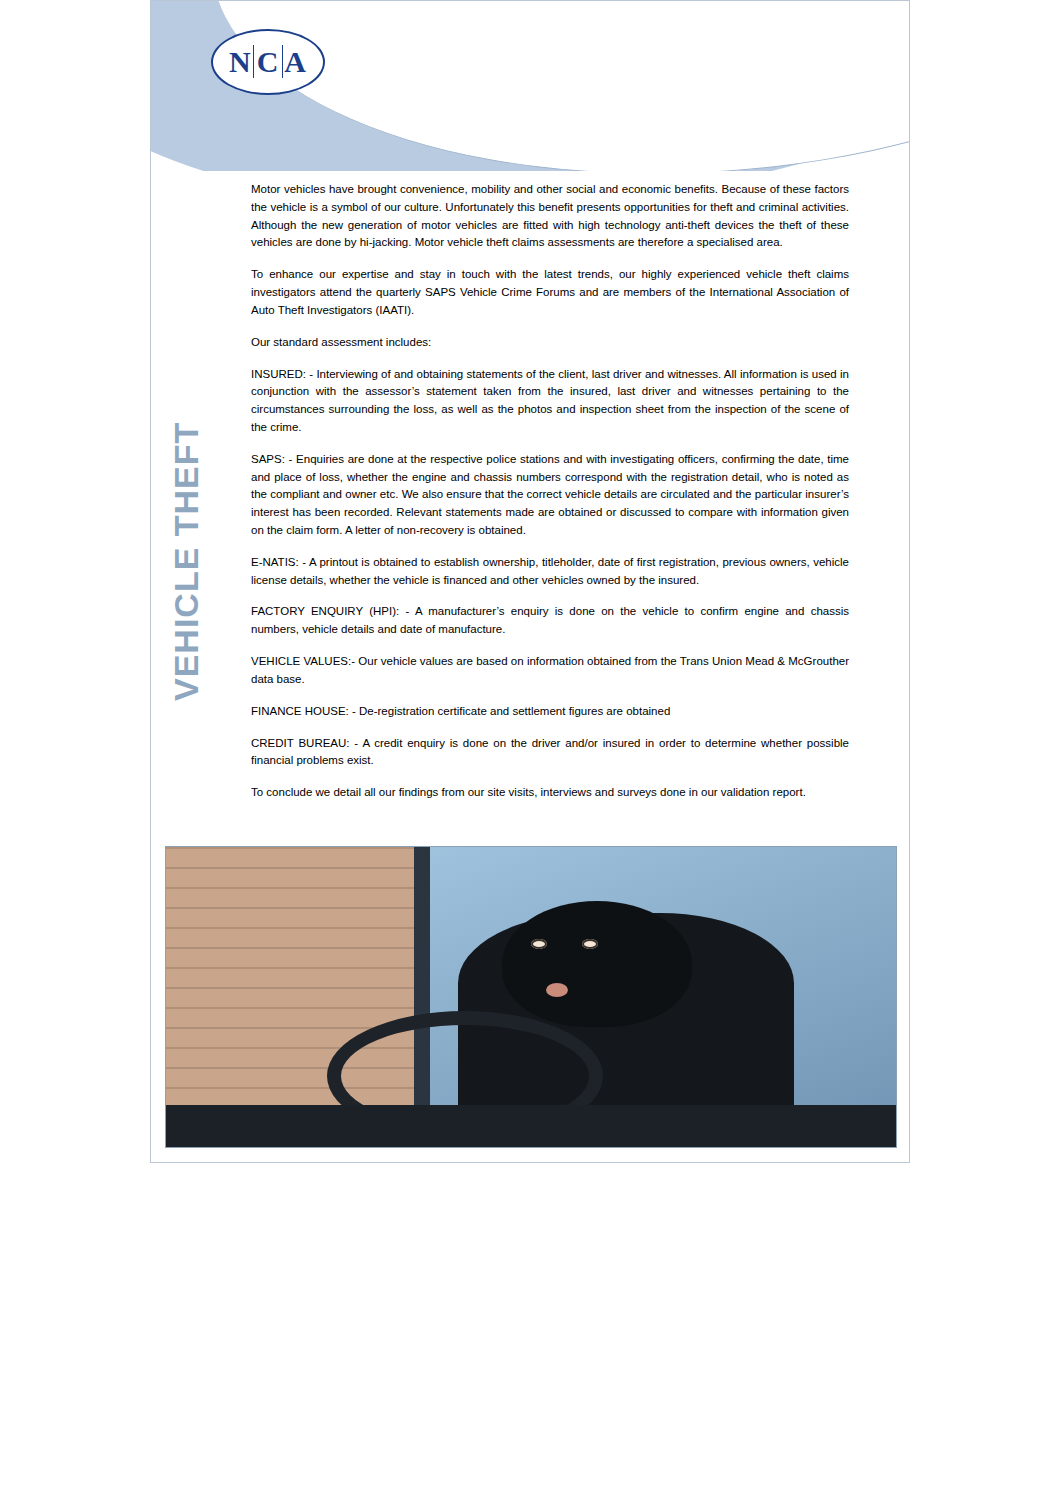NCA
VEHICLE THEFT
Motor vehicles have brought convenience, mobility and other social and economic benefits. Because of these factors the vehicle is a symbol of our culture. Unfortunately this benefit presents opportunities for theft and criminal activities. Although the new generation of motor vehicles are fitted with high technology anti-theft devices the theft of these vehicles are done by hi-jacking. Motor vehicle theft claims assessments are therefore a specialised area.
To enhance our expertise and stay in touch with the latest trends, our highly experienced vehicle theft claims investigators attend the quarterly SAPS Vehicle Crime Forums and are members of the International Association of Auto Theft Investigators (IAATI).
Our standard assessment includes:
INSURED: - Interviewing of and obtaining statements of the client, last driver and witnesses. All information is used in conjunction with the assessor’s statement taken from the insured, last driver and witnesses pertaining to the circumstances surrounding the loss, as well as the photos and inspection sheet from the inspection of the scene of the crime.
SAPS: - Enquiries are done at the respective police stations and with investigating officers, confirming the date, time and place of loss, whether the engine and chassis numbers correspond with the registration detail, who is noted as the compliant and owner etc. We also ensure that the correct vehicle details are circulated and the particular insurer’s interest has been recorded. Relevant statements made are obtained or discussed to compare with information given on the claim form. A letter of non-recovery is obtained.
E-NATIS: - A printout is obtained to establish ownership, titleholder, date of first registration, previous owners, vehicle license details, whether the vehicle is financed and other vehicles owned by the insured.
FACTORY ENQUIRY (HPI): - A manufacturer’s enquiry is done on the vehicle to confirm engine and chassis numbers, vehicle details and date of manufacture.
VEHICLE VALUES:- Our vehicle values are based on information obtained from the Trans Union Mead & McGrouther data base.
FINANCE HOUSE: - De-registration certificate and settlement figures are obtained
CREDIT BUREAU: - A credit enquiry is done on the driver and/or insured in order to determine whether possible financial problems exist.
To conclude we detail all our findings from our site visits, interviews and surveys done in our validation report.